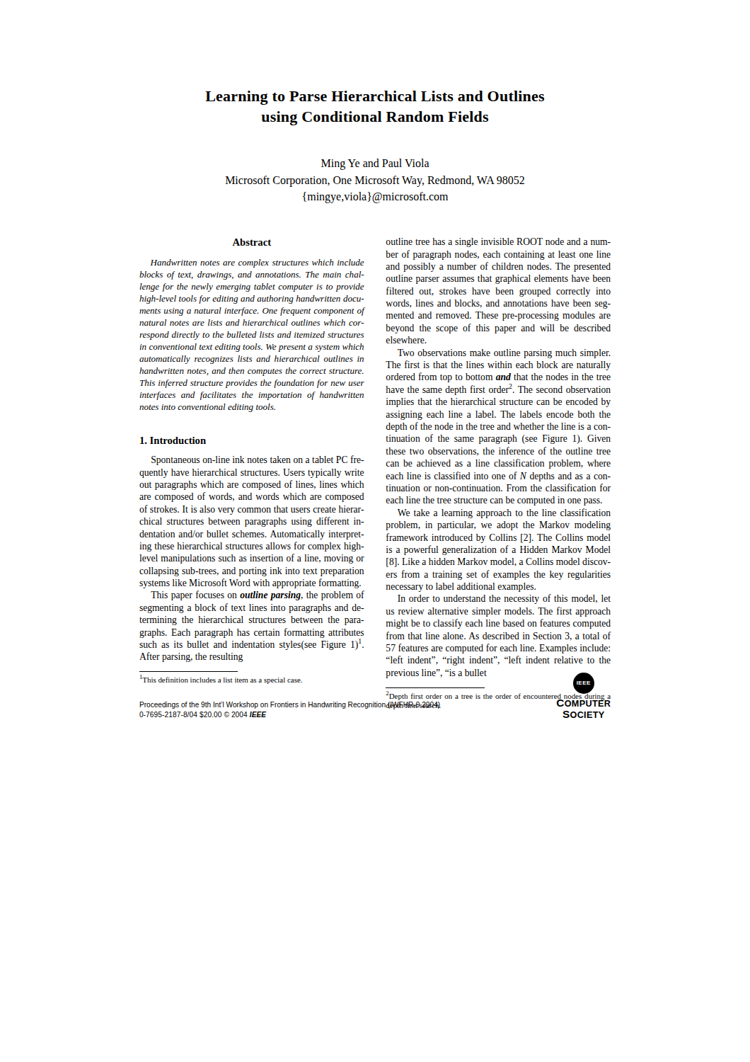Learning to Parse Hierarchical Lists and Outlines
using Conditional Random Fields
Ming Ye and Paul Viola
Microsoft Corporation, One Microsoft Way, Redmond, WA 98052
{mingye,viola}@microsoft.com
Abstract
Handwritten notes are complex structures which include blocks of text, drawings, and annotations. The main challenge for the newly emerging tablet computer is to provide high-level tools for editing and authoring handwritten documents using a natural interface. One frequent component of natural notes are lists and hierarchical outlines which correspond directly to the bulleted lists and itemized structures in conventional text editing tools. We present a system which automatically recognizes lists and hierarchical outlines in handwritten notes, and then computes the correct structure. This inferred structure provides the foundation for new user interfaces and facilitates the importation of handwritten notes into conventional editing tools.
1. Introduction
Spontaneous on-line ink notes taken on a tablet PC frequently have hierarchical structures. Users typically write out paragraphs which are composed of lines, lines which are composed of words, and words which are composed of strokes. It is also very common that users create hierarchical structures between paragraphs using different indentation and/or bullet schemes. Automatically interpreting these hierarchical structures allows for complex high-level manipulations such as insertion of a line, moving or collapsing sub-trees, and porting ink into text preparation systems like Microsoft Word with appropriate formatting.
This paper focuses on outline parsing, the problem of segmenting a block of text lines into paragraphs and determining the hierarchical structures between the paragraphs. Each paragraph has certain formatting attributes such as its bullet and indentation styles(see Figure 1)1. After parsing, the resulting
1This definition includes a list item as a special case.
outline tree has a single invisible ROOT node and a number of paragraph nodes, each containing at least one line and possibly a number of children nodes. The presented outline parser assumes that graphical elements have been filtered out, strokes have been grouped correctly into words, lines and blocks, and annotations have been segmented and removed. These pre-processing modules are beyond the scope of this paper and will be described elsewhere.
Two observations make outline parsing much simpler. The first is that the lines within each block are naturally ordered from top to bottom and that the nodes in the tree have the same depth first order2. The second observation implies that the hierarchical structure can be encoded by assigning each line a label. The labels encode both the depth of the node in the tree and whether the line is a continuation of the same paragraph (see Figure 1). Given these two observations, the inference of the outline tree can be achieved as a line classification problem, where each line is classified into one of N depths and as a continuation or non-continuation. From the classification for each line the tree structure can be computed in one pass.
We take a learning approach to the line classification problem, in particular, we adopt the Markov modeling framework introduced by Collins [2]. The Collins model is a powerful generalization of a Hidden Markov Model [8]. Like a hidden Markov model, a Collins model discovers from a training set of examples the key regularities necessary to label additional examples.
In order to understand the necessity of this model, let us review alternative simpler models. The first approach might be to classify each line based on features computed from that line alone. As described in Section 3, a total of 57 features are computed for each line. Examples include: “left indent”, “right indent”, “left indent relative to the previous line”, “is a bullet
2Depth first order on a tree is the order of encountered nodes during a depth first search.
Proceedings of the 9th Int’l Workshop on Frontiers in Handwriting Recognition (IWFHR-9 2004)
0-7695-2187-8/04 $20.00 © 2004 IEEE
IEEE
COMPUTER
SOCIETY